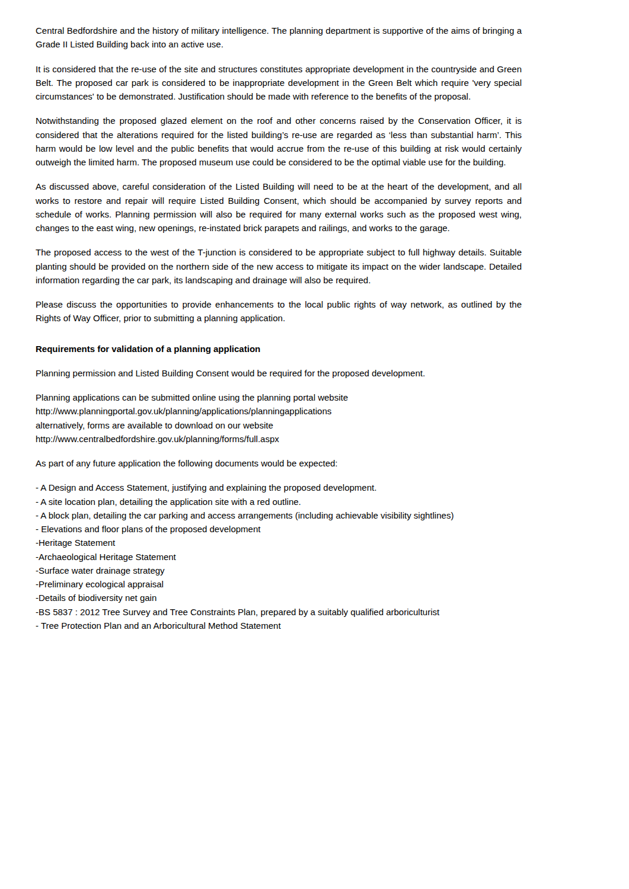Central Bedfordshire and the history of military intelligence. The planning department is supportive of the aims of bringing a Grade II Listed Building back into an active use.
It is considered that the re-use of the site and structures constitutes appropriate development in the countryside and Green Belt. The proposed car park is considered to be inappropriate development in the Green Belt which require 'very special circumstances' to be demonstrated. Justification should be made with reference to the benefits of the proposal.
Notwithstanding the proposed glazed element on the roof and other concerns raised by the Conservation Officer, it is considered that the alterations required for the listed building’s re-use are regarded as ‘less than substantial harm’. This harm would be low level and the public benefits that would accrue from the re-use of this building at risk would certainly outweigh the limited harm. The proposed museum use could be considered to be the optimal viable use for the building.
As discussed above, careful consideration of the Listed Building will need to be at the heart of the development, and all works to restore and repair will require Listed Building Consent, which should be accompanied by survey reports and schedule of works. Planning permission will also be required for many external works such as the proposed west wing, changes to the east wing, new openings, re-instated brick parapets and railings, and works to the garage.
The proposed access to the west of the T-junction is considered to be appropriate subject to full highway details. Suitable planting should be provided on the northern side of the new access to mitigate its impact on the wider landscape. Detailed information regarding the car park, its landscaping and drainage will also be required.
Please discuss the opportunities to provide enhancements to the local public rights of way network, as outlined by the Rights of Way Officer, prior to submitting a planning application.
Requirements for validation of a planning application
Planning permission and Listed Building Consent would be required for the proposed development.
Planning applications can be submitted online using the planning portal website
http://www.planningportal.gov.uk/planning/applications/planningapplications
alternatively, forms are available to download on our website
http://www.centralbedfordshire.gov.uk/planning/forms/full.aspx
As part of any future application the following documents would be expected:
- A Design and Access Statement, justifying and explaining the proposed development.
- A site location plan, detailing the application site with a red outline.
- A block plan, detailing the car parking and access arrangements (including achievable visibility sightlines)
- Elevations and floor plans of the proposed development
-Heritage Statement
-Archaeological Heritage Statement
-Surface water drainage strategy
-Preliminary ecological appraisal
-Details of biodiversity net gain
-BS 5837 : 2012 Tree Survey and Tree Constraints Plan, prepared by a suitably qualified arboriculturist
- Tree Protection Plan and an Arboricultural Method Statement